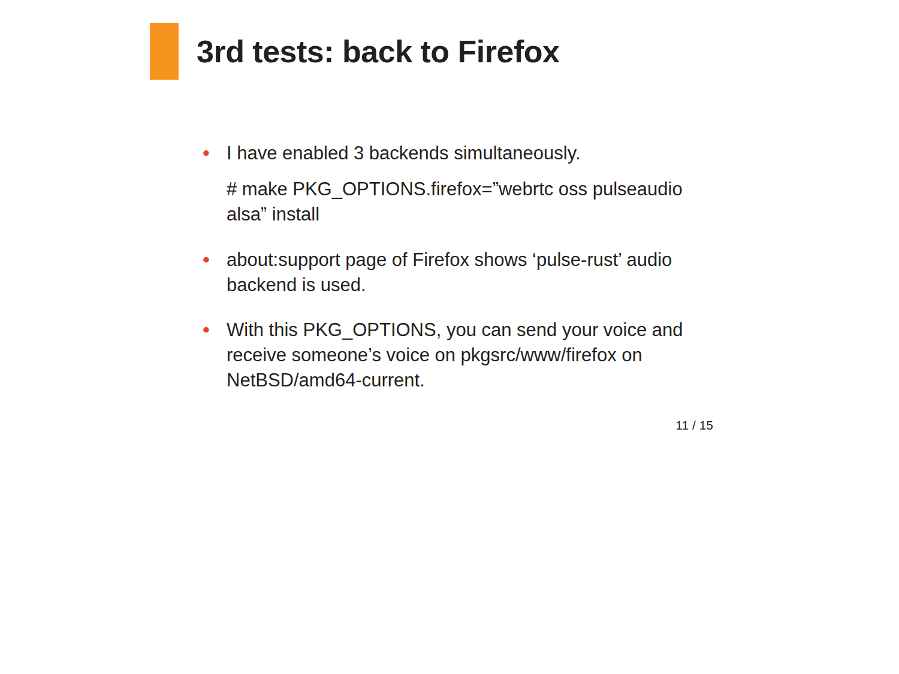3rd tests: back to Firefox
I have enabled 3 backends simultaneously.
# make PKG_OPTIONS.firefox=”webrtc oss pulseaudio alsa” install
about:support page of Firefox shows ‘pulse-rust’ audio backend is used.
With this PKG_OPTIONS, you can send your voice and receive someone’s voice on pkgsrc/www/firefox on NetBSD/amd64-current.
11 / 15